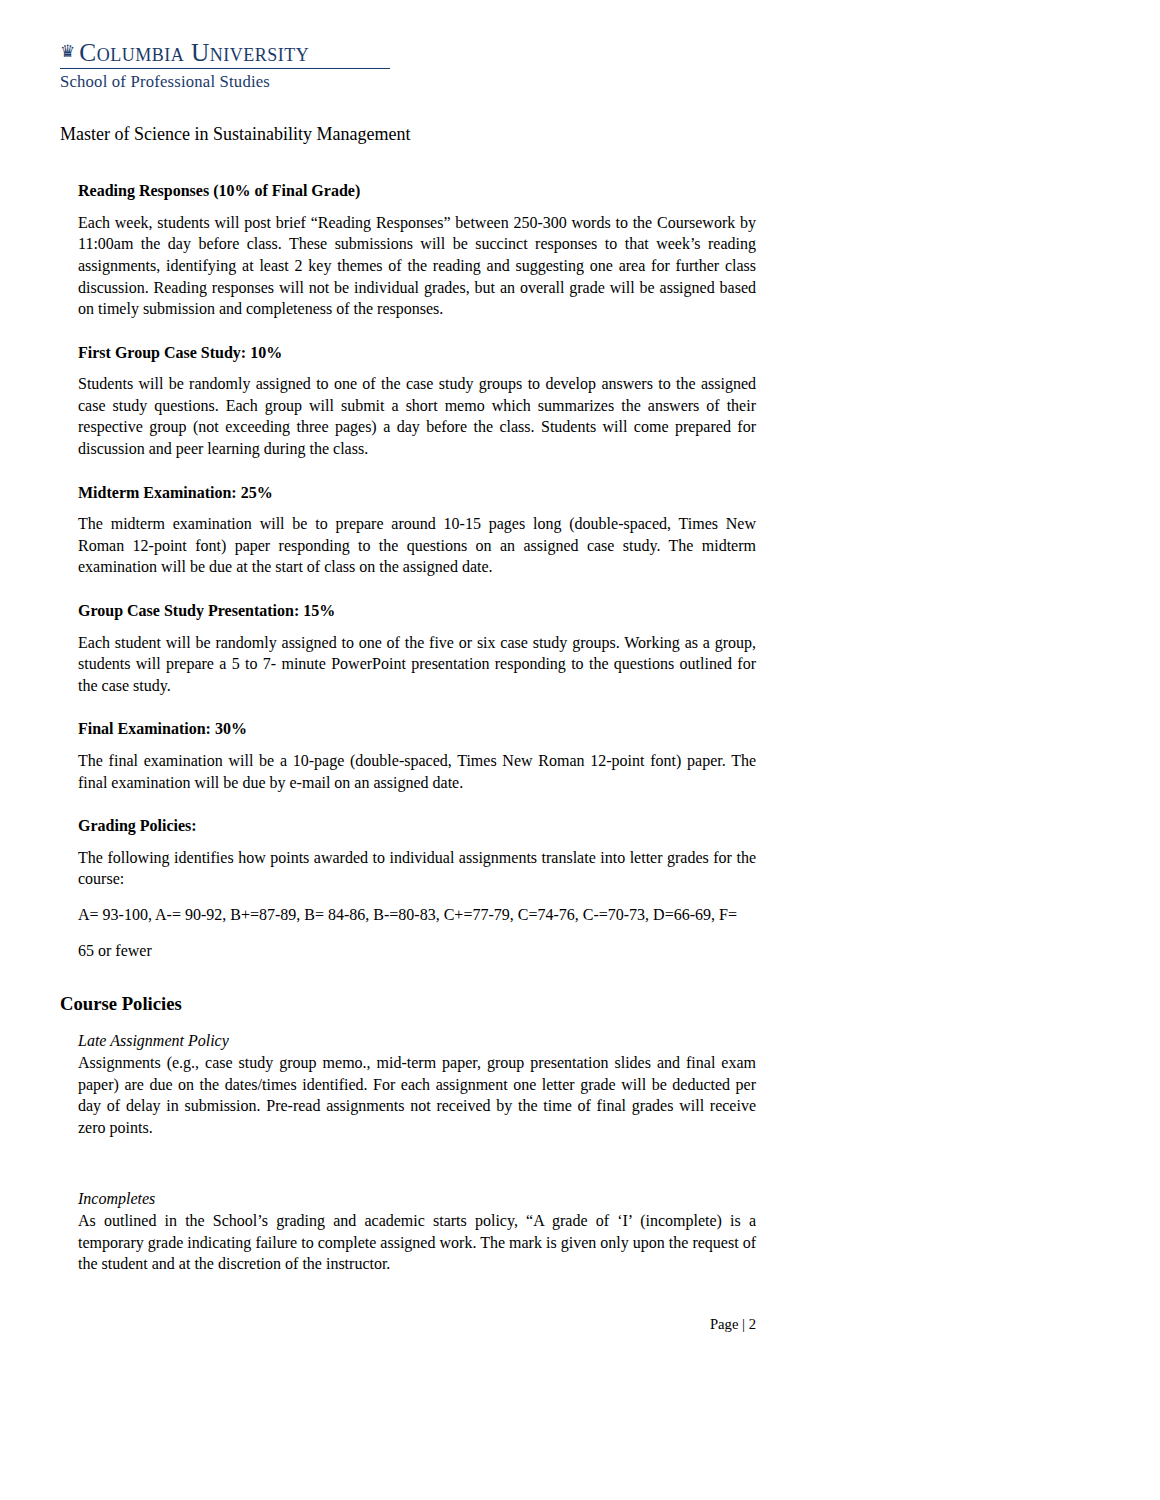♛ Columbia University
School of Professional Studies
Master of Science in Sustainability Management
Reading Responses (10% of Final Grade)
Each week, students will post brief “Reading Responses” between 250-300 words to the Coursework by 11:00am the day before class. These submissions will be succinct responses to that week’s reading assignments, identifying at least 2 key themes of the reading and suggesting one area for further class discussion. Reading responses will not be individual grades, but an overall grade will be assigned based on timely submission and completeness of the responses.
First Group Case Study: 10%
Students will be randomly assigned to one of the case study groups to develop answers to the assigned case study questions. Each group will submit a short memo which summarizes the answers of their respective group (not exceeding three pages) a day before the class. Students will come prepared for discussion and peer learning during the class.
Midterm Examination: 25%
The midterm examination will be to prepare around 10-15 pages long (double-spaced, Times New Roman 12-point font) paper responding to the questions on an assigned case study. The midterm examination will be due at the start of class on the assigned date.
Group Case Study Presentation: 15%
Each student will be randomly assigned to one of the five or six case study groups. Working as a group, students will prepare a 5 to 7- minute PowerPoint presentation responding to the questions outlined for the case study.
Final Examination: 30%
The final examination will be a 10-page (double-spaced, Times New Roman 12-point font) paper. The final examination will be due by e-mail on an assigned date.
Grading Policies:
The following identifies how points awarded to individual assignments translate into letter grades for the course:
A= 93-100, A-= 90-92, B+=87-89, B= 84-86, B-=80-83, C+=77-79, C=74-76, C-=70-73, D=66-69, F=
65 or fewer
Course Policies
Late Assignment Policy
Assignments (e.g., case study group memo., mid-term paper, group presentation slides and final exam paper) are due on the dates/times identified. For each assignment one letter grade will be deducted per day of delay in submission. Pre-read assignments not received by the time of final grades will receive zero points.
Incompletes
As outlined in the School’s grading and academic starts policy, “A grade of ‘I’ (incomplete) is a temporary grade indicating failure to complete assigned work. The mark is given only upon the request of the student and at the discretion of the instructor.
Page | 2